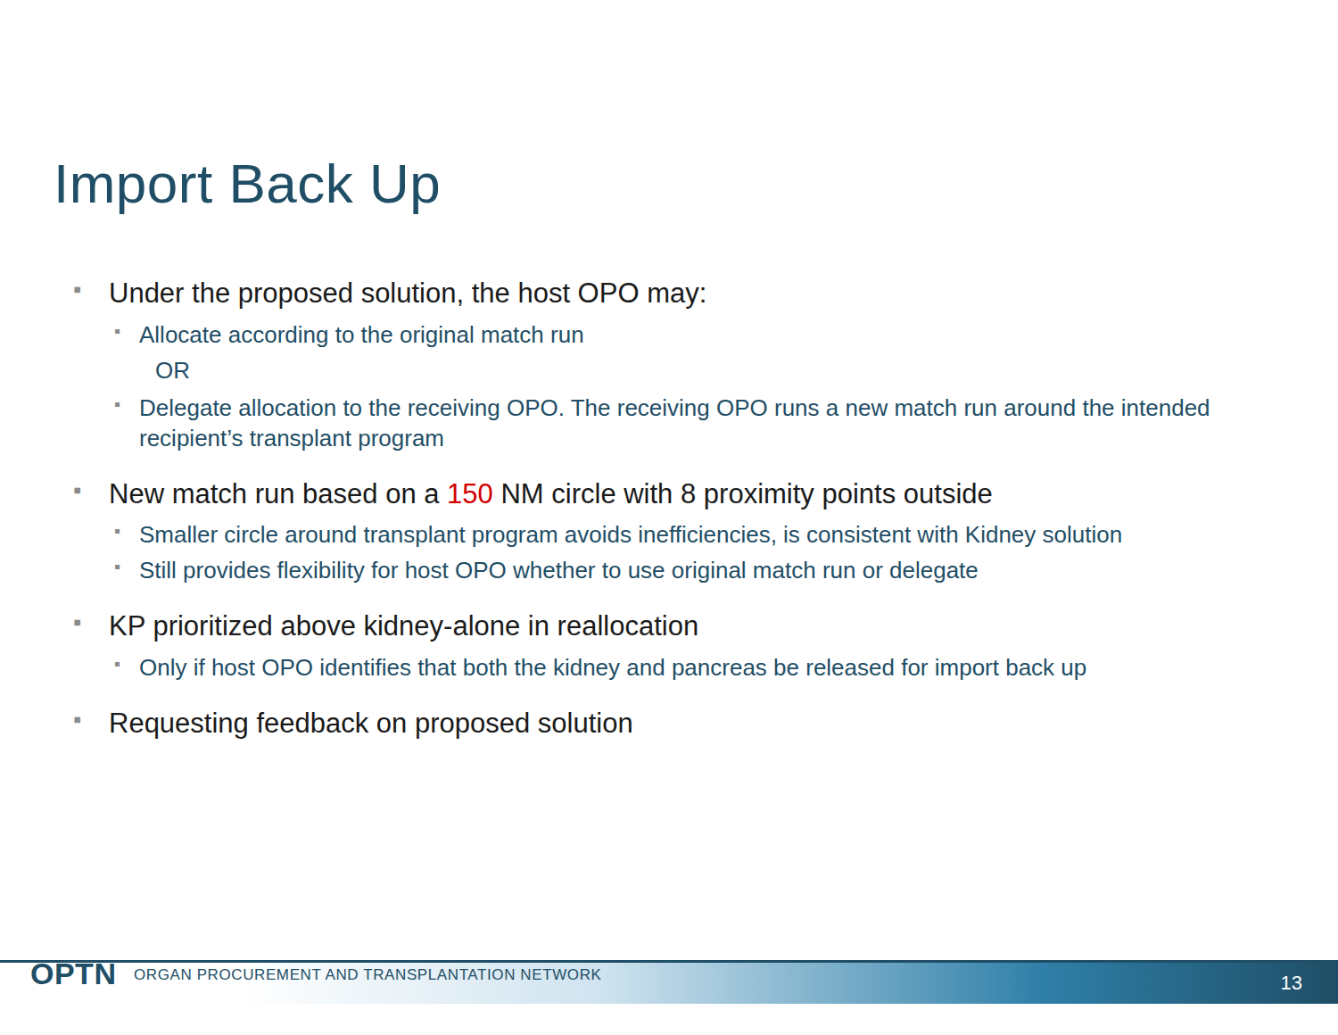Import Back Up
Under the proposed solution, the host OPO may:
Allocate according to the original match run
OR
Delegate allocation to the receiving OPO. The receiving OPO runs a new match run around the intended recipient’s transplant program
New match run based on a 150 NM circle with 8 proximity points outside
Smaller circle around transplant program avoids inefficiencies, is consistent with Kidney solution
Still provides flexibility for host OPO whether to use original match run or delegate
KP prioritized above kidney-alone in reallocation
Only if host OPO identifies that both the kidney and pancreas be released for import back up
Requesting feedback on proposed solution
OPTN
ORGAN PROCUREMENT AND TRANSPLANTATION NETWORK
13